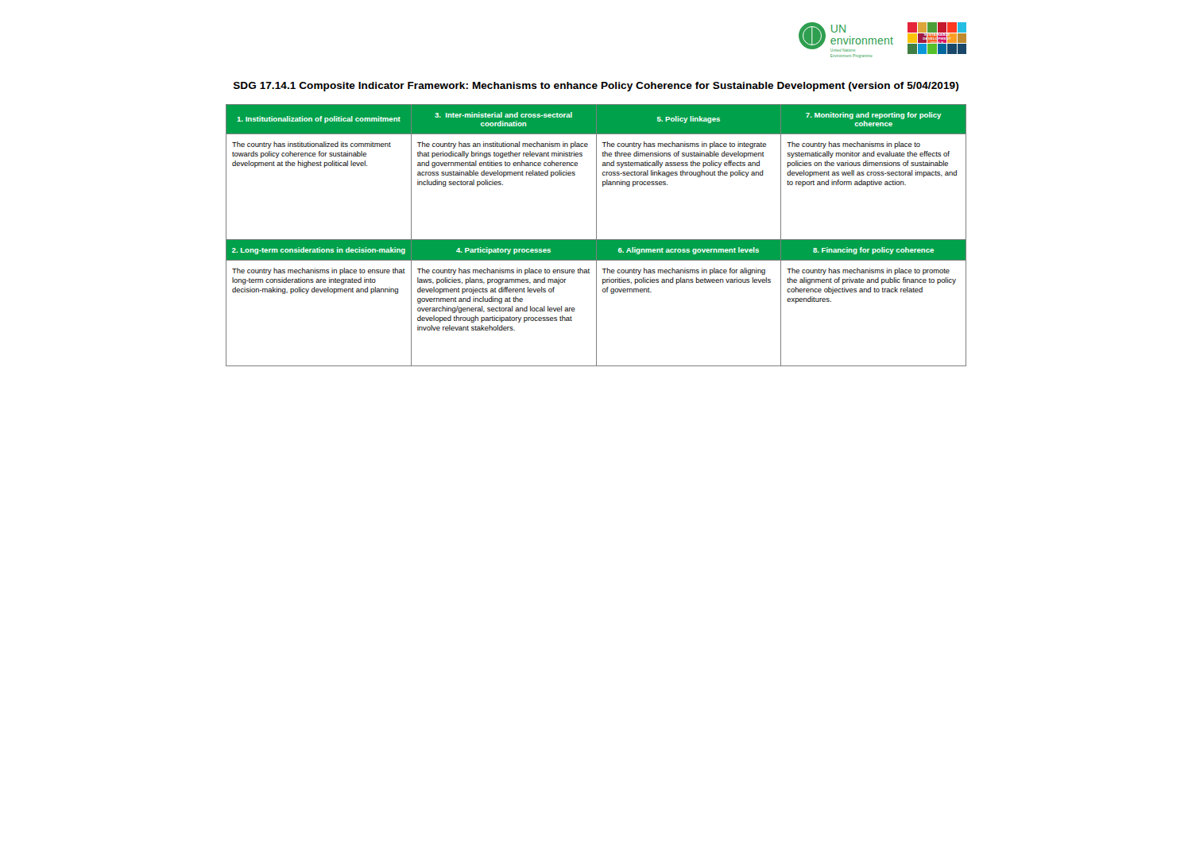UN environment
United Nations
Environment Programme
SUSTAINABLE
DEVELOPMENT
GOALS
SDG 17.14.1 Composite Indicator Framework: Mechanisms to enhance Policy Coherence for Sustainable Development (version of 5/04/2019)
| 1. Institutionalization of political commitment | 3. Inter-ministerial and cross-sectoral coordination | 5. Policy linkages | 7. Monitoring and reporting for policy coherence |
| --- | --- | --- | --- |
| The country has institutionalized its commitment towards policy coherence for sustainable development at the highest political level. | The country has an institutional mechanism in place that periodically brings together relevant ministries and governmental entities to enhance coherence across sustainable development related policies including sectoral policies. | The country has mechanisms in place to integrate the three dimensions of sustainable development and systematically assess the policy effects and cross-sectoral linkages throughout the policy and planning processes. | The country has mechanisms in place to systematically monitor and evaluate the effects of policies on the various dimensions of sustainable development as well as cross-sectoral impacts, and to report and inform adaptive action. |
| 2. Long-term considerations in decision-making | 4. Participatory processes | 6. Alignment across government levels | 8. Financing for policy coherence |
| The country has mechanisms in place to ensure that long-term considerations are integrated into decision-making, policy development and planning | The country has mechanisms in place to ensure that laws, policies, plans, programmes, and major development projects at different levels of government and including at the overarching/general, sectoral and local level are developed through participatory processes that involve relevant stakeholders. | The country has mechanisms in place for aligning priorities, policies and plans between various levels of government. | The country has mechanisms in place to promote the alignment of private and public finance to policy coherence objectives and to track related expenditures. |